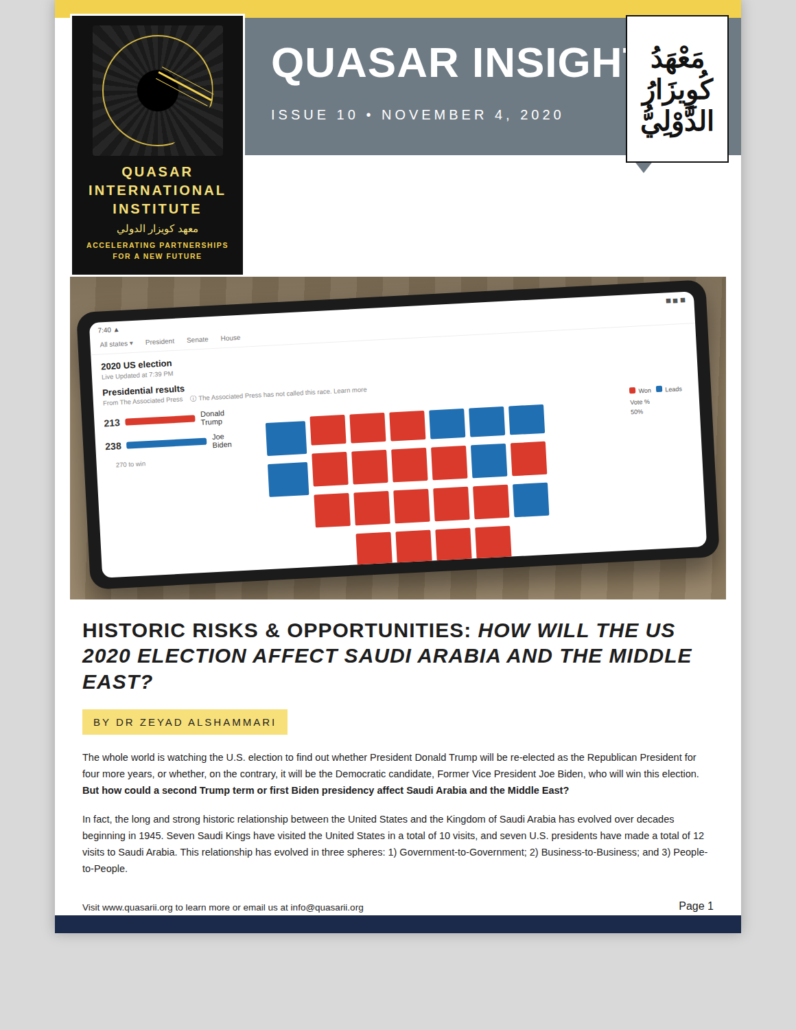QUASAR
INTERNATIONAL
INSTITUTE
معهد كويزار الدولي
ACCELERATING PARTNERSHIPS
FOR A NEW FUTURE
QUASAR INSIGHTS
ISSUE 10 • NOVEMBER 4, 2020
مَعْهَدُ
كُوِيزَارُ
الدَّوْلِيُّ
7:40 ▲◼ ◼ ◼
All states ▾President Senate House
2020 US election
Live Updated at 7:39 PM
Presidential results
From The Associated Press ⓘ The Associated Press has not called this race. Learn more
213 Donald Trump
238 Joe Biden
270 to win
Won Leads
Vote %
50%
HISTORIC RISKS & OPPORTUNITIES: HOW WILL THE US 2020 ELECTION AFFECT SAUDI ARABIA AND THE MIDDLE EAST?
BY DR ZEYAD ALSHAMMARI
The whole world is watching the U.S. election to find out whether President Donald Trump will be re-elected as the Republican President for four more years, or whether, on the contrary, it will be the Democratic candidate, Former Vice President Joe Biden, who will win this election. But how could a second Trump term or first Biden presidency affect Saudi Arabia and the Middle East?
In fact, the long and strong historic relationship between the United States and the Kingdom of Saudi Arabia has evolved over decades beginning in 1945. Seven Saudi Kings have visited the United States in a total of 10 visits, and seven U.S. presidents have made a total of 12 visits to Saudi Arabia. This relationship has evolved in three spheres: 1) Government-to-Government; 2) Business-to-Business; and 3) People-to-People.
Visit www.quasarii.org to learn more or email us at info@quasarii.org
Page 1